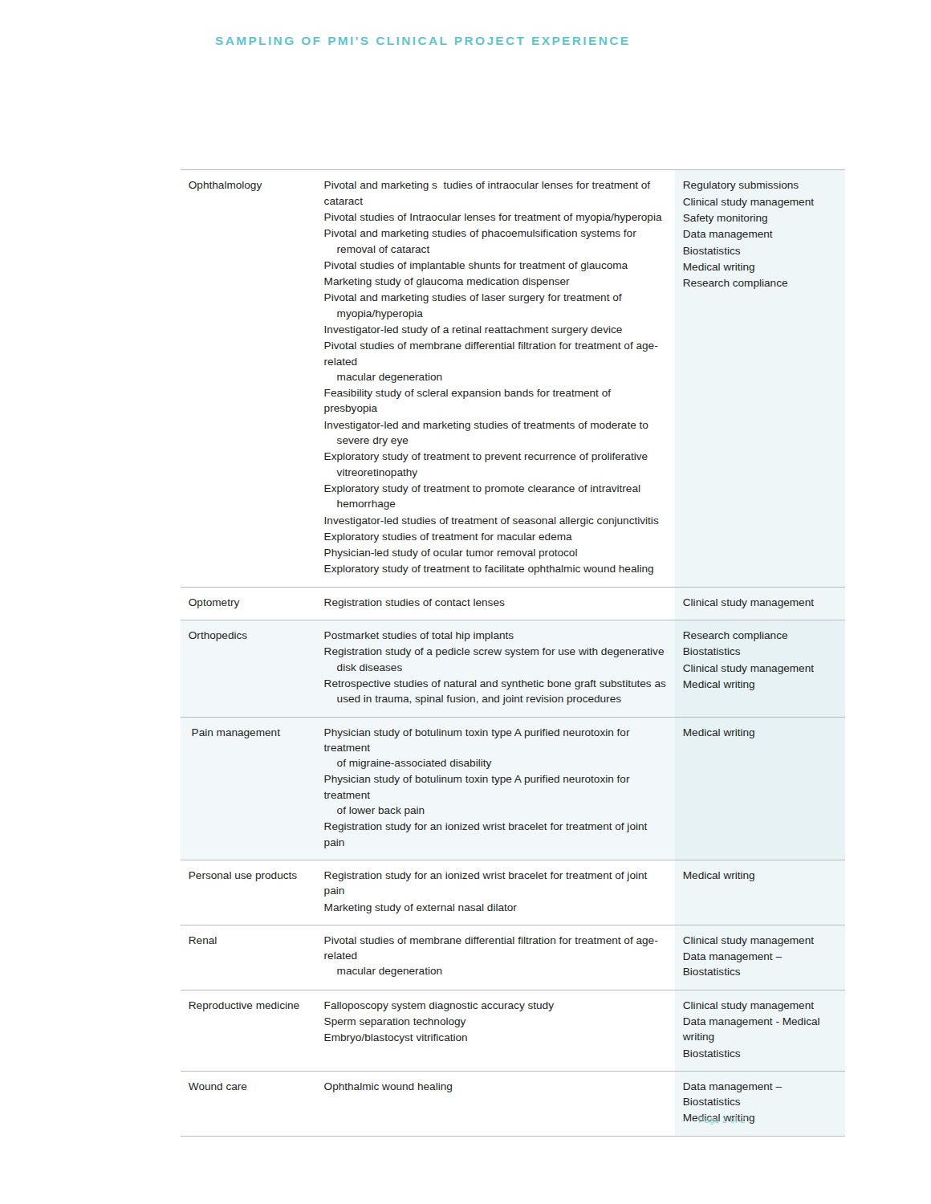Sampling of PMI's Clinical Project Experience
| Ophthalmology | Pivotal and marketing s tudies of intraocular lenses for treatment of cataract Pivotal studies of Intraocular lenses for treatment of myopia/hyperopia Pivotal and marketing studies of phacoemulsification systems for removal of cataract Pivotal studies of implantable shunts for treatment of glaucoma Marketing study of glaucoma medication dispenser Pivotal and marketing studies of laser surgery for treatment of myopia/hyperopia Investigator-led study of a retinal reattachment surgery device Pivotal studies of membrane differential filtration for treatment of age-related macular degeneration Feasibility study of scleral expansion bands for treatment of presbyopia Investigator-led and marketing studies of treatments of moderate to severe dry eye Exploratory study of treatment to prevent recurrence of proliferative vitreoretinopathy Exploratory study of treatment to promote clearance of intravitreal hemorrhage Investigator-led studies of treatment of seasonal allergic conjunctivitis Exploratory studies of treatment for macular edema Physician-led study of ocular tumor removal protocol Exploratory study of treatment to facilitate ophthalmic wound healing | Regulatory submissions Clinical study management Safety monitoring Data management Biostatistics Medical writing Research compliance |
| Optometry | Registration studies of contact lenses | Clinical study management |
| Orthopedics | Postmarket studies of total hip implants Registration study of a pedicle screw system for use with degenerative disk diseases Retrospective studies of natural and synthetic bone graft substitutes as used in trauma, spinal fusion, and joint revision procedures | Research compliance Biostatistics Clinical study management Medical writing |
| Pain management | Physician study of botulinum toxin type A purified neurotoxin for treatment of migraine-associated disability Physician study of botulinum toxin type A purified neurotoxin for treatment of lower back pain Registration study for an ionized wrist bracelet for treatment of joint pain | Medical writing |
| Personal use products | Registration study for an ionized wrist bracelet for treatment of joint pain Marketing study of external nasal dilator | Medical writing |
| Renal | Pivotal studies of membrane differential filtration for treatment of age-related macular degeneration | Clinical study management Data management – Biostatistics |
| Reproductive medicine | Falloposcopy system diagnostic accuracy study Sperm separation technology Embryo/blastocyst vitrification | Clinical study management Data management - Medical writing Biostatistics |
| Wound care | Ophthalmic wound healing | Data management – Biostatistics Medical writing |
Page 2 of 2